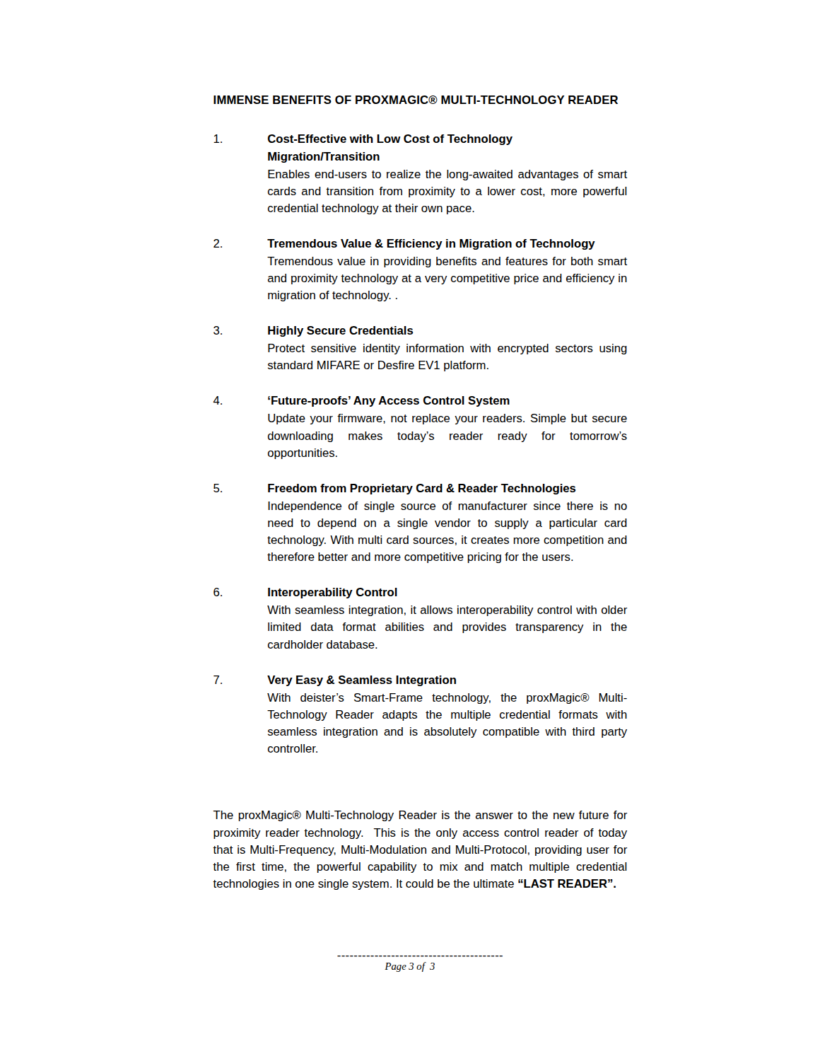IMMENSE BENEFITS OF PROXMAGIC® MULTI-TECHNOLOGY READER
1. Cost-Effective with Low Cost of Technology Migration/Transition
Enables end-users to realize the long-awaited advantages of smart cards and transition from proximity to a lower cost, more powerful credential technology at their own pace.
2. Tremendous Value & Efficiency in Migration of Technology
Tremendous value in providing benefits and features for both smart and proximity technology at a very competitive price and efficiency in migration of technology. .
3. Highly Secure Credentials
Protect sensitive identity information with encrypted sectors using standard MIFARE or Desfire EV1 platform.
4. ‘Future-proofs’ Any Access Control System
Update your firmware, not replace your readers. Simple but secure downloading makes today’s reader ready for tomorrow’s opportunities.
5. Freedom from Proprietary Card & Reader Technologies
Independence of single source of manufacturer since there is no need to depend on a single vendor to supply a particular card technology. With multi card sources, it creates more competition and therefore better and more competitive pricing for the users.
6. Interoperability Control
With seamless integration, it allows interoperability control with older limited data format abilities and provides transparency in the cardholder database.
7. Very Easy & Seamless Integration
With deister’s Smart-Frame technology, the proxMagic® Multi-Technology Reader adapts the multiple credential formats with seamless integration and is absolutely compatible with third party controller.
The proxMagic® Multi-Technology Reader is the answer to the new future for proximity reader technology. This is the only access control reader of today that is Multi-Frequency, Multi-Modulation and Multi-Protocol, providing user for the first time, the powerful capability to mix and match multiple credential technologies in one single system. It could be the ultimate “LAST READER”.
----------------------------------------
Page 3 of 3